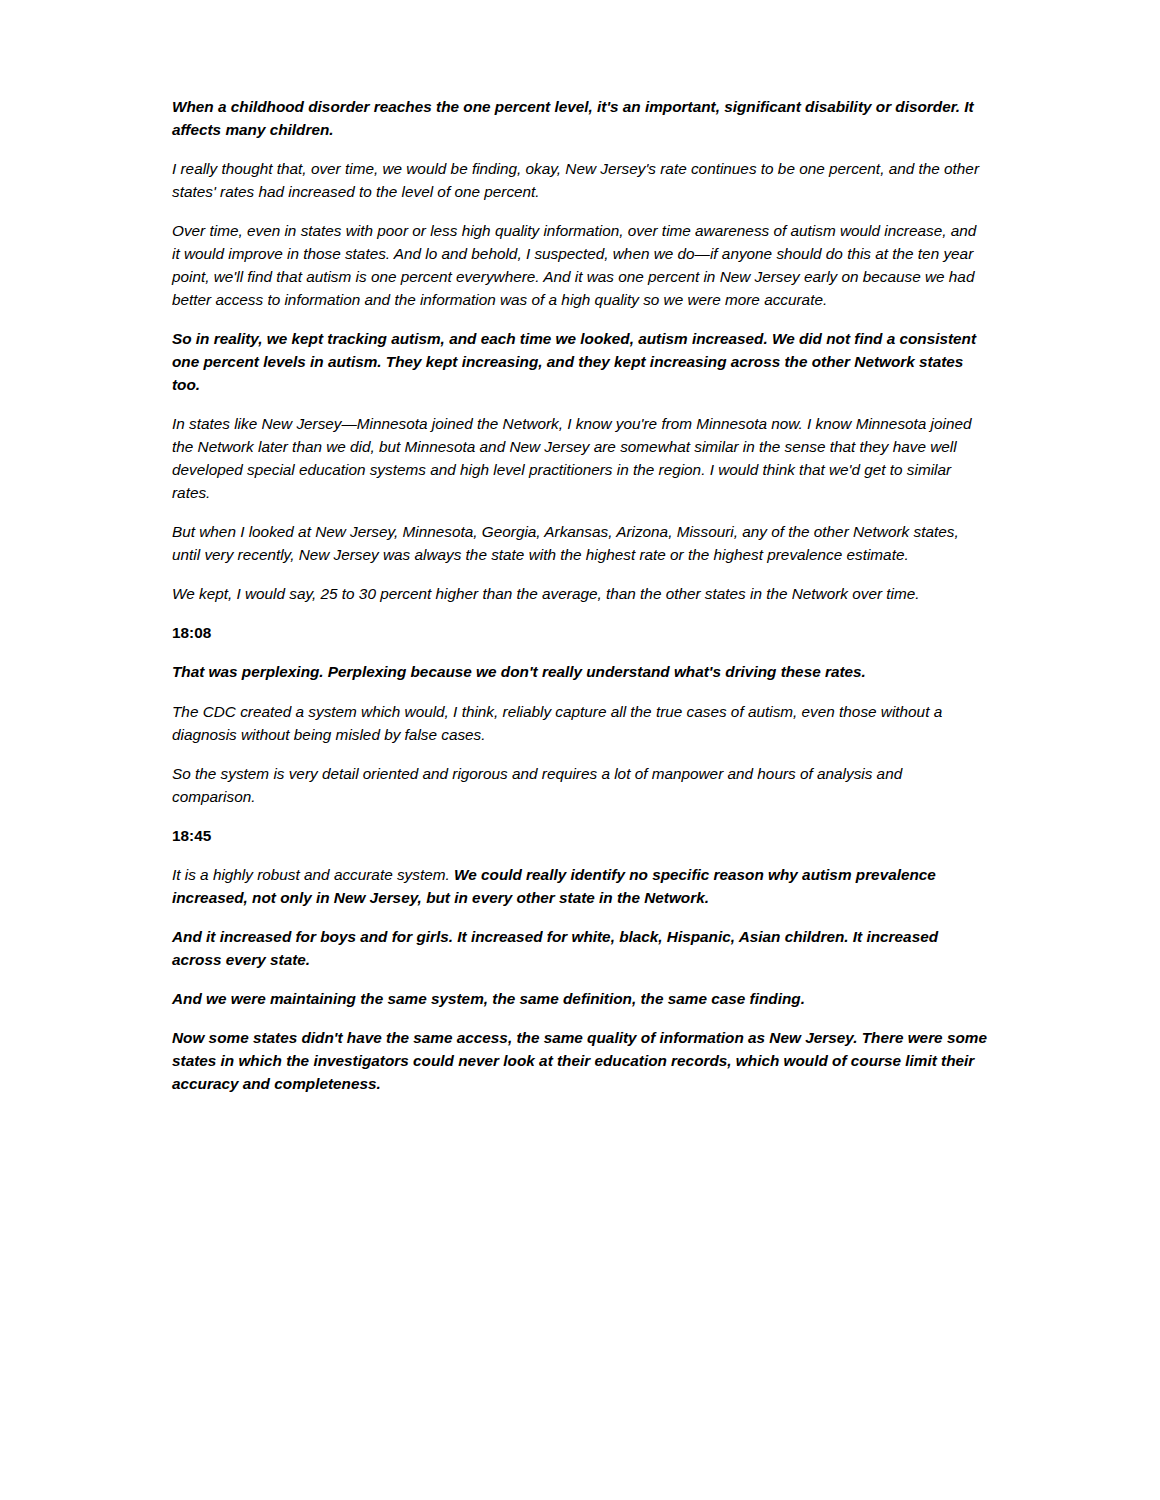When a childhood disorder reaches the one percent level, it's an important, significant disability or disorder. It affects many children.
I really thought that, over time, we would be finding, okay, New Jersey's rate continues to be one percent, and the other states' rates had increased to the level of one percent.
Over time, even in states with poor or less high quality information, over time awareness of autism would increase, and it would improve in those states. And lo and behold, I suspected, when we do—if anyone should do this at the ten year point, we'll find that autism is one percent everywhere. And it was one percent in New Jersey early on because we had better access to information and the information was of a high quality so we were more accurate.
So in reality, we kept tracking autism, and each time we looked, autism increased. We did not find a consistent one percent levels in autism. They kept increasing, and they kept increasing across the other Network states too.
In states like New Jersey—Minnesota joined the Network, I know you're from Minnesota now. I know Minnesota joined the Network later than we did, but Minnesota and New Jersey are somewhat similar in the sense that they have well developed special education systems and high level practitioners in the region. I would think that we'd get to similar rates.
But when I looked at New Jersey, Minnesota, Georgia, Arkansas, Arizona, Missouri, any of the other Network states, until very recently, New Jersey was always the state with the highest rate or the highest prevalence estimate.
We kept, I would say, 25 to 30 percent higher than the average, than the other states in the Network over time.
18:08
That was perplexing. Perplexing because we don't really understand what's driving these rates.
The CDC created a system which would, I think, reliably capture all the true cases of autism, even those without a diagnosis without being misled by false cases.
So the system is very detail oriented and rigorous and requires a lot of manpower and hours of analysis and comparison.
18:45
It is a highly robust and accurate system. We could really identify no specific reason why autism prevalence increased, not only in New Jersey, but in every other state in the Network.
And it increased for boys and for girls. It increased for white, black, Hispanic, Asian children. It increased across every state.
And we were maintaining the same system, the same definition, the same case finding.
Now some states didn't have the same access, the same quality of information as New Jersey. There were some states in which the investigators could never look at their education records, which would of course limit their accuracy and completeness.